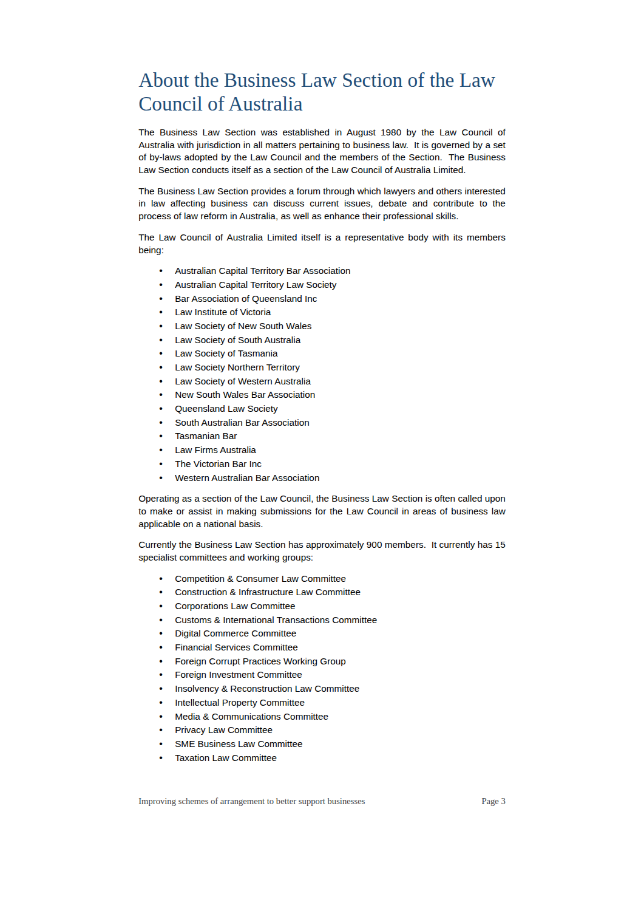About the Business Law Section of the Law Council of Australia
The Business Law Section was established in August 1980 by the Law Council of Australia with jurisdiction in all matters pertaining to business law. It is governed by a set of by-laws adopted by the Law Council and the members of the Section. The Business Law Section conducts itself as a section of the Law Council of Australia Limited.
The Business Law Section provides a forum through which lawyers and others interested in law affecting business can discuss current issues, debate and contribute to the process of law reform in Australia, as well as enhance their professional skills.
The Law Council of Australia Limited itself is a representative body with its members being:
Australian Capital Territory Bar Association
Australian Capital Territory Law Society
Bar Association of Queensland Inc
Law Institute of Victoria
Law Society of New South Wales
Law Society of South Australia
Law Society of Tasmania
Law Society Northern Territory
Law Society of Western Australia
New South Wales Bar Association
Queensland Law Society
South Australian Bar Association
Tasmanian Bar
Law Firms Australia
The Victorian Bar Inc
Western Australian Bar Association
Operating as a section of the Law Council, the Business Law Section is often called upon to make or assist in making submissions for the Law Council in areas of business law applicable on a national basis.
Currently the Business Law Section has approximately 900 members. It currently has 15 specialist committees and working groups:
Competition & Consumer Law Committee
Construction & Infrastructure Law Committee
Corporations Law Committee
Customs & International Transactions Committee
Digital Commerce Committee
Financial Services Committee
Foreign Corrupt Practices Working Group
Foreign Investment Committee
Insolvency & Reconstruction Law Committee
Intellectual Property Committee
Media & Communications Committee
Privacy Law Committee
SME Business Law Committee
Taxation Law Committee
Improving schemes of arrangement to better support businesses Page 3